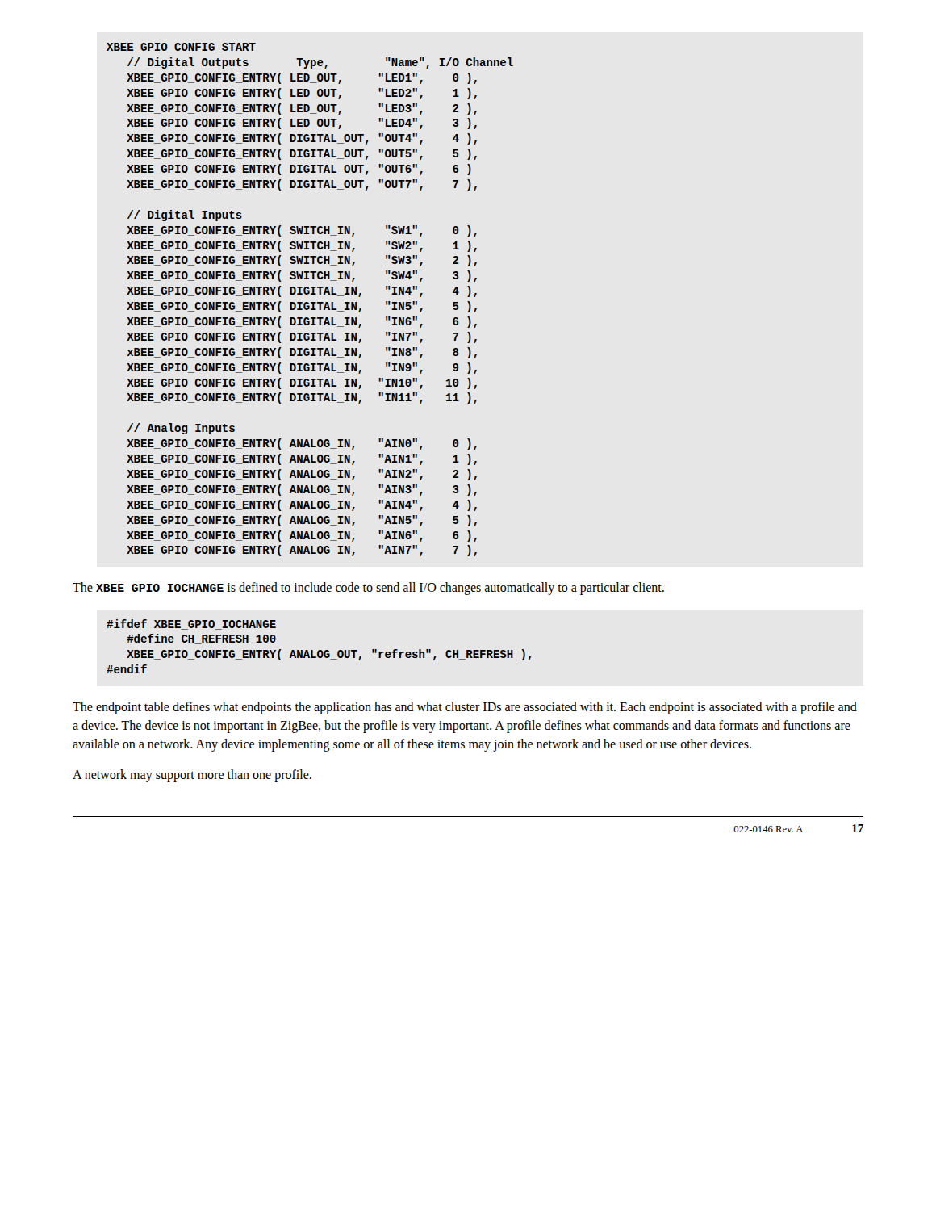XBEE_GPIO_CONFIG_START
   // Digital Outputs       Type,        "Name", I/O Channel
   XBEE_GPIO_CONFIG_ENTRY( LED_OUT,     "LED1",    0 ),
   XBEE_GPIO_CONFIG_ENTRY( LED_OUT,     "LED2",    1 ),
   XBEE_GPIO_CONFIG_ENTRY( LED_OUT,     "LED3",    2 ),
   XBEE_GPIO_CONFIG_ENTRY( LED_OUT,     "LED4",    3 ),
   XBEE_GPIO_CONFIG_ENTRY( DIGITAL_OUT, "OUT4",    4 ),
   XBEE_GPIO_CONFIG_ENTRY( DIGITAL_OUT, "OUT5",    5 ),
   XBEE_GPIO_CONFIG_ENTRY( DIGITAL_OUT, "OUT6",    6 )
   XBEE_GPIO_CONFIG_ENTRY( DIGITAL_OUT, "OUT7",    7 ),

   // Digital Inputs
   XBEE_GPIO_CONFIG_ENTRY( SWITCH_IN,    "SW1",    0 ),
   XBEE_GPIO_CONFIG_ENTRY( SWITCH_IN,    "SW2",    1 ),
   XBEE_GPIO_CONFIG_ENTRY( SWITCH_IN,    "SW3",    2 ),
   XBEE_GPIO_CONFIG_ENTRY( SWITCH_IN,    "SW4",    3 ),
   XBEE_GPIO_CONFIG_ENTRY( DIGITAL_IN,   "IN4",    4 ),
   XBEE_GPIO_CONFIG_ENTRY( DIGITAL_IN,   "IN5",    5 ),
   XBEE_GPIO_CONFIG_ENTRY( DIGITAL_IN,   "IN6",    6 ),
   XBEE_GPIO_CONFIG_ENTRY( DIGITAL_IN,   "IN7",    7 ),
   xBEE_GPIO_CONFIG_ENTRY( DIGITAL_IN,   "IN8",    8 ),
   XBEE_GPIO_CONFIG_ENTRY( DIGITAL_IN,   "IN9",    9 ),
   XBEE_GPIO_CONFIG_ENTRY( DIGITAL_IN,  "IN10",   10 ),
   XBEE_GPIO_CONFIG_ENTRY( DIGITAL_IN,  "IN11",   11 ),

   // Analog Inputs
   XBEE_GPIO_CONFIG_ENTRY( ANALOG_IN,   "AIN0",    0 ),
   XBEE_GPIO_CONFIG_ENTRY( ANALOG_IN,   "AIN1",    1 ),
   XBEE_GPIO_CONFIG_ENTRY( ANALOG_IN,   "AIN2",    2 ),
   XBEE_GPIO_CONFIG_ENTRY( ANALOG_IN,   "AIN3",    3 ),
   XBEE_GPIO_CONFIG_ENTRY( ANALOG_IN,   "AIN4",    4 ),
   XBEE_GPIO_CONFIG_ENTRY( ANALOG_IN,   "AIN5",    5 ),
   XBEE_GPIO_CONFIG_ENTRY( ANALOG_IN,   "AIN6",    6 ),
   XBEE_GPIO_CONFIG_ENTRY( ANALOG_IN,   "AIN7",    7 ),
The XBEE_GPIO_IOCHANGE is defined to include code to send all I/O changes automatically to a particular client.
#ifdef XBEE_GPIO_IOCHANGE
   #define CH_REFRESH 100
   XBEE_GPIO_CONFIG_ENTRY( ANALOG_OUT, "refresh", CH_REFRESH ),
#endif
The endpoint table defines what endpoints the application has and what cluster IDs are associated with it. Each endpoint is associated with a profile and a device. The device is not important in ZigBee, but the profile is very important. A profile defines what commands and data formats and functions are available on a network. Any device implementing some or all of these items may join the network and be used or use other devices.
A network may support more than one profile.
022-0146 Rev. A 17